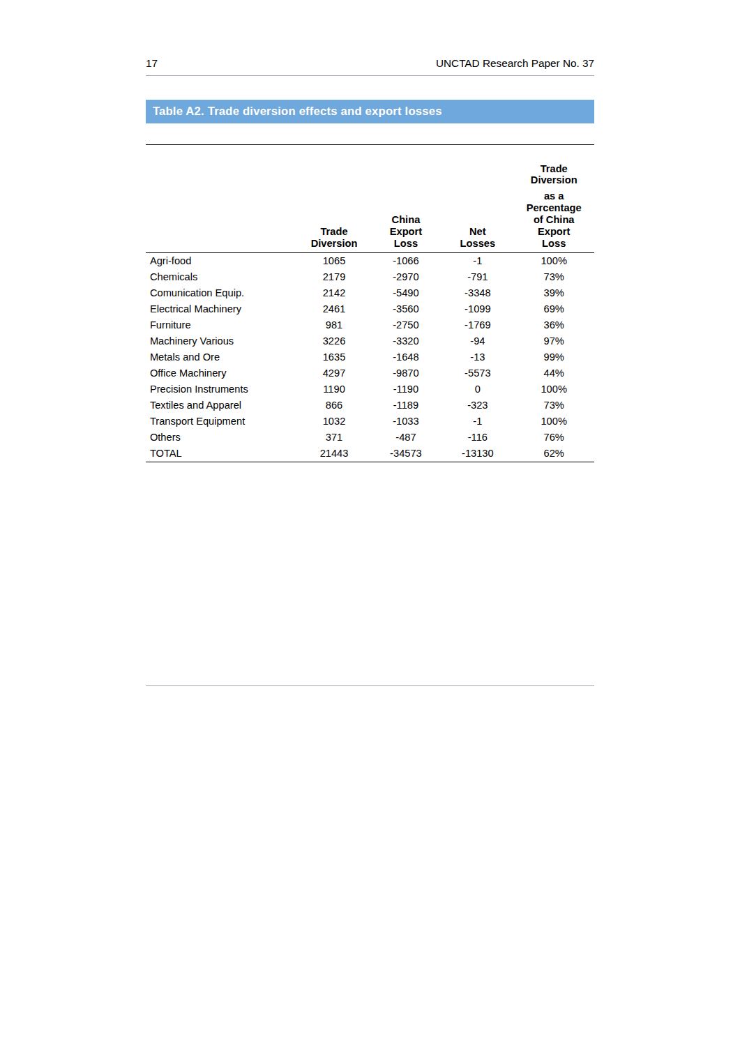17 UNCTAD Research Paper No. 37
Table A2. Trade diversion effects and export losses
| | | | | Trade Diversion |
| --- | --- | --- | --- | --- |
| | Trade Diversion | China Export Loss | Net Losses | as a Percentage of China Export Loss |
| Agri-food | 1065 | -1066 | -1 | 100% |
| Chemicals | 2179 | -2970 | -791 | 73% |
| Comunication Equip. | 2142 | -5490 | -3348 | 39% |
| Electrical Machinery | 2461 | -3560 | -1099 | 69% |
| Furniture | 981 | -2750 | -1769 | 36% |
| Machinery Various | 3226 | -3320 | -94 | 97% |
| Metals and Ore | 1635 | -1648 | -13 | 99% |
| Office Machinery | 4297 | -9870 | -5573 | 44% |
| Precision Instruments | 1190 | -1190 | 0 | 100% |
| Textiles and Apparel | 866 | -1189 | -323 | 73% |
| Transport Equipment | 1032 | -1033 | -1 | 100% |
| Others | 371 | -487 | -116 | 76% |
| TOTAL | 21443 | -34573 | -13130 | 62% |